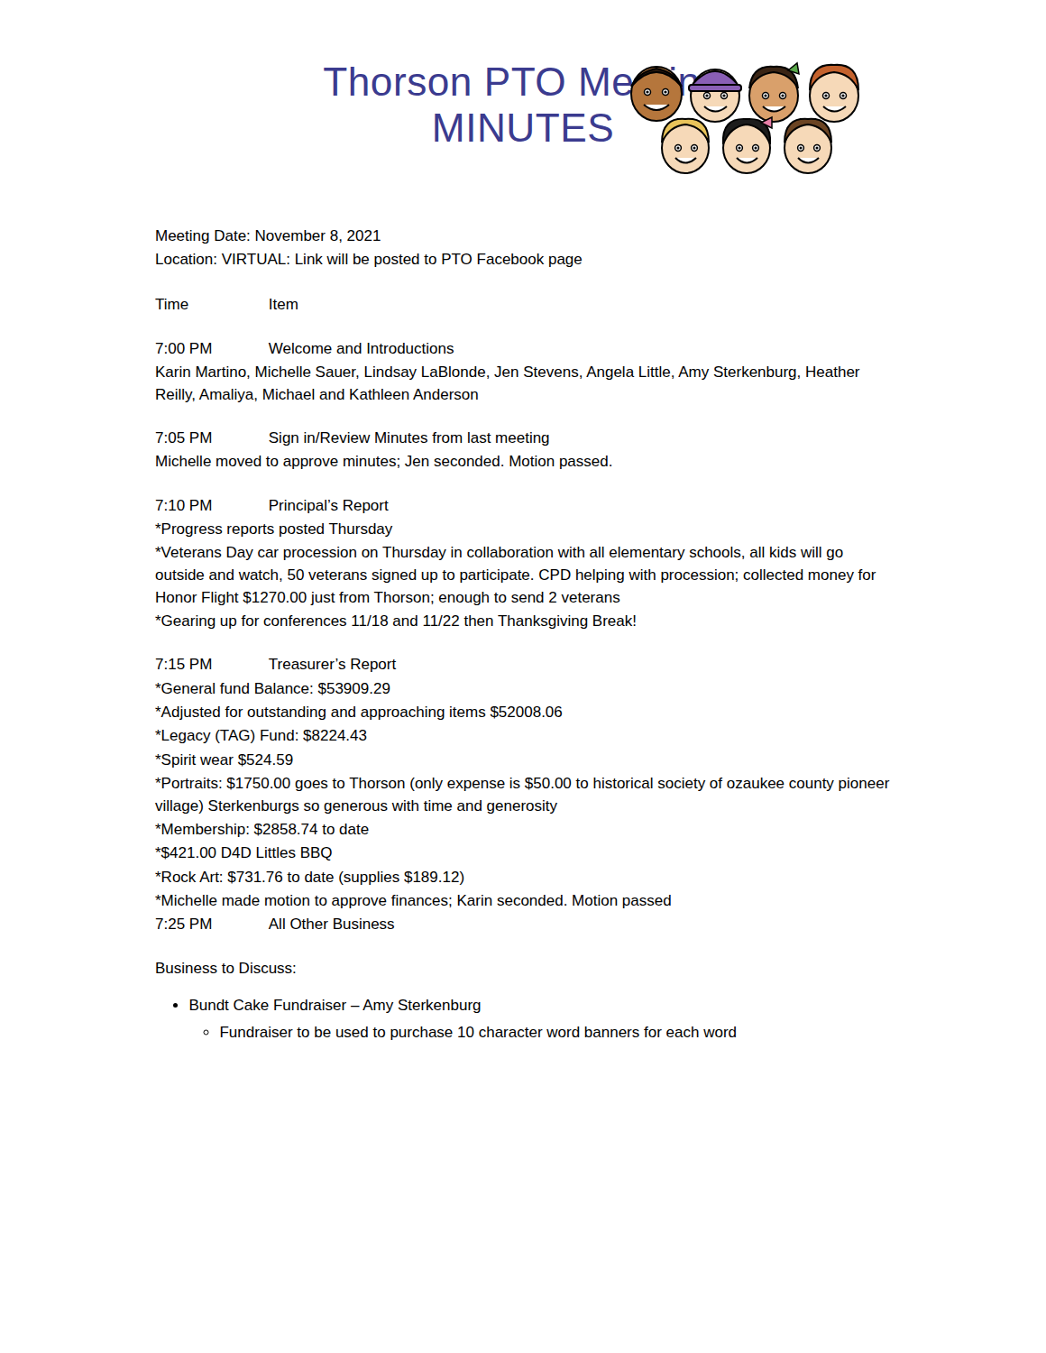Thorson PTO Meeting
MINUTES
Meeting Date: November 8, 2021
Location: VIRTUAL: Link will be posted to PTO Facebook page
Time
Item
7:00 PM
Welcome and Introductions
Karin Martino, Michelle Sauer, Lindsay LaBlonde, Jen Stevens, Angela Little, Amy Sterkenburg, Heather Reilly, Amaliya, Michael and Kathleen Anderson
7:05 PM
Sign in/Review Minutes from last meeting
Michelle moved to approve minutes; Jen seconded. Motion passed.
7:10 PM
Principal’s Report
*Progress reports posted Thursday
*Veterans Day car procession on Thursday in collaboration with all elementary schools, all kids will go outside and watch, 50 veterans signed up to participate. CPD helping with procession; collected money for Honor Flight $1270.00 just from Thorson; enough to send 2 veterans
*Gearing up for conferences 11/18 and 11/22 then Thanksgiving Break!
7:15 PM
Treasurer’s Report
*General fund Balance: $53909.29
*Adjusted for outstanding and approaching items $52008.06
*Legacy (TAG) Fund: $8224.43
*Spirit wear $524.59
*Portraits: $1750.00 goes to Thorson (only expense is $50.00 to historical society of ozaukee county pioneer village) Sterkenburgs so generous with time and generosity
*Membership: $2858.74 to date
*$421.00 D4D Littles BBQ
*Rock Art: $731.76 to date (supplies $189.12)
*Michelle made motion to approve finances; Karin seconded. Motion passed
7:25 PM
All Other Business
Business to Discuss:
Bundt Cake Fundraiser – Amy Sterkenburg
Fundraiser to be used to purchase 10 character word banners for each word